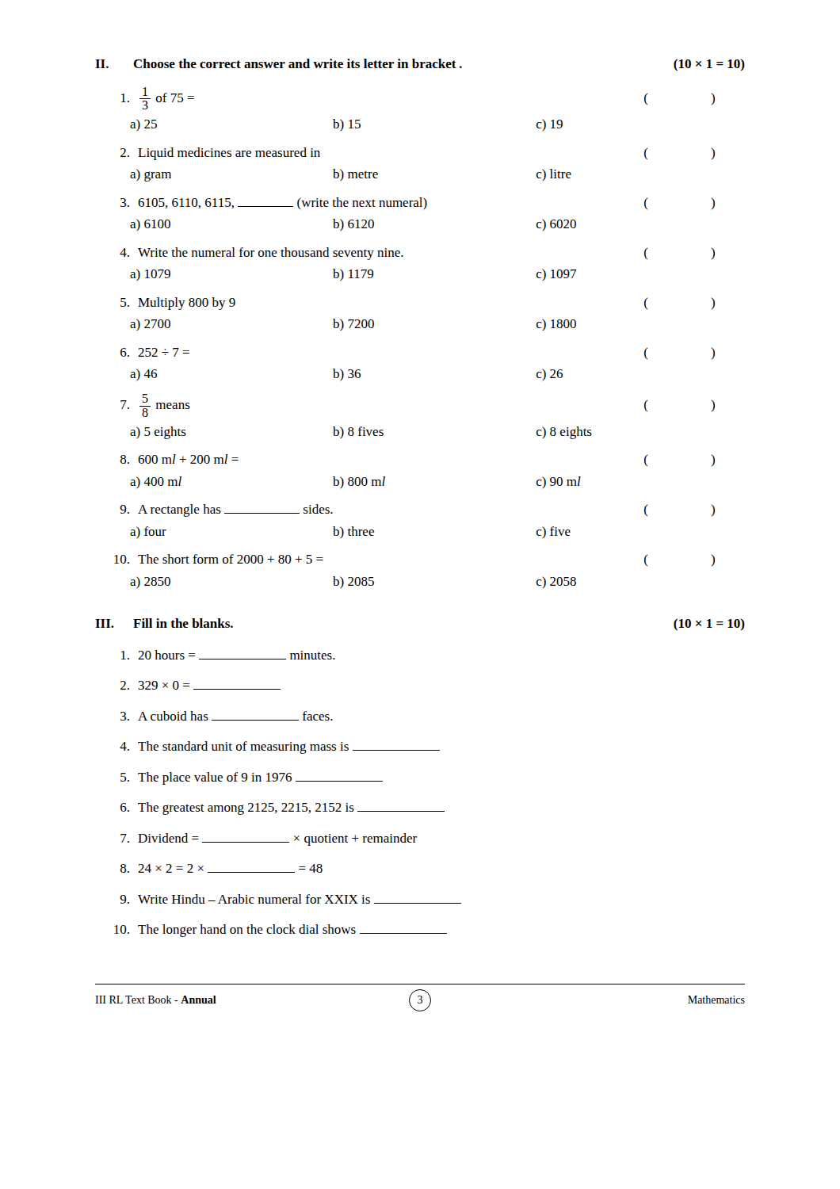II. Choose the correct answer and write its letter in bracket . (10 × 1 = 10)
1. 13 of 75 = ( )
a) 25 b) 15 c) 19
2. Liquid medicines are measured in ( )
a) gram b) metre c) litre
3. 6105, 6110, 6115, (write the next numeral) ( )
a) 6100 b) 6120 c) 6020
4. Write the numeral for one thousand seventy nine. ( )
a) 1079 b) 1179 c) 1097
5. Multiply 800 by 9 ( )
a) 2700 b) 7200 c) 1800
6. 252 ÷ 7 = ( )
a) 46 b) 36 c) 26
7. 58 means ( )
a) 5 eights b) 8 fives c) 8 eights
8. 600 ml + 200 ml = ( )
a) 400 ml b) 800 ml c) 90 ml
9. A rectangle has sides. ( )
a) four b) three c) five
10. The short form of 2000 + 80 + 5 = ( )
a) 2850 b) 2085 c) 2058
III. Fill in the blanks. (10 × 1 = 10)
1. 20 hours = minutes.
2. 329 × 0 =
3. A cuboid has faces.
4. The standard unit of measuring mass is
5. The place value of 9 in 1976
6. The greatest among 2125, 2215, 2152 is
7. Dividend = × quotient + remainder
8. 24 × 2 = 2 × = 48
9. Write Hindu – Arabic numeral for XXIX is
10. The longer hand on the clock dial shows
III RL Text Book - Annual
3
Mathematics